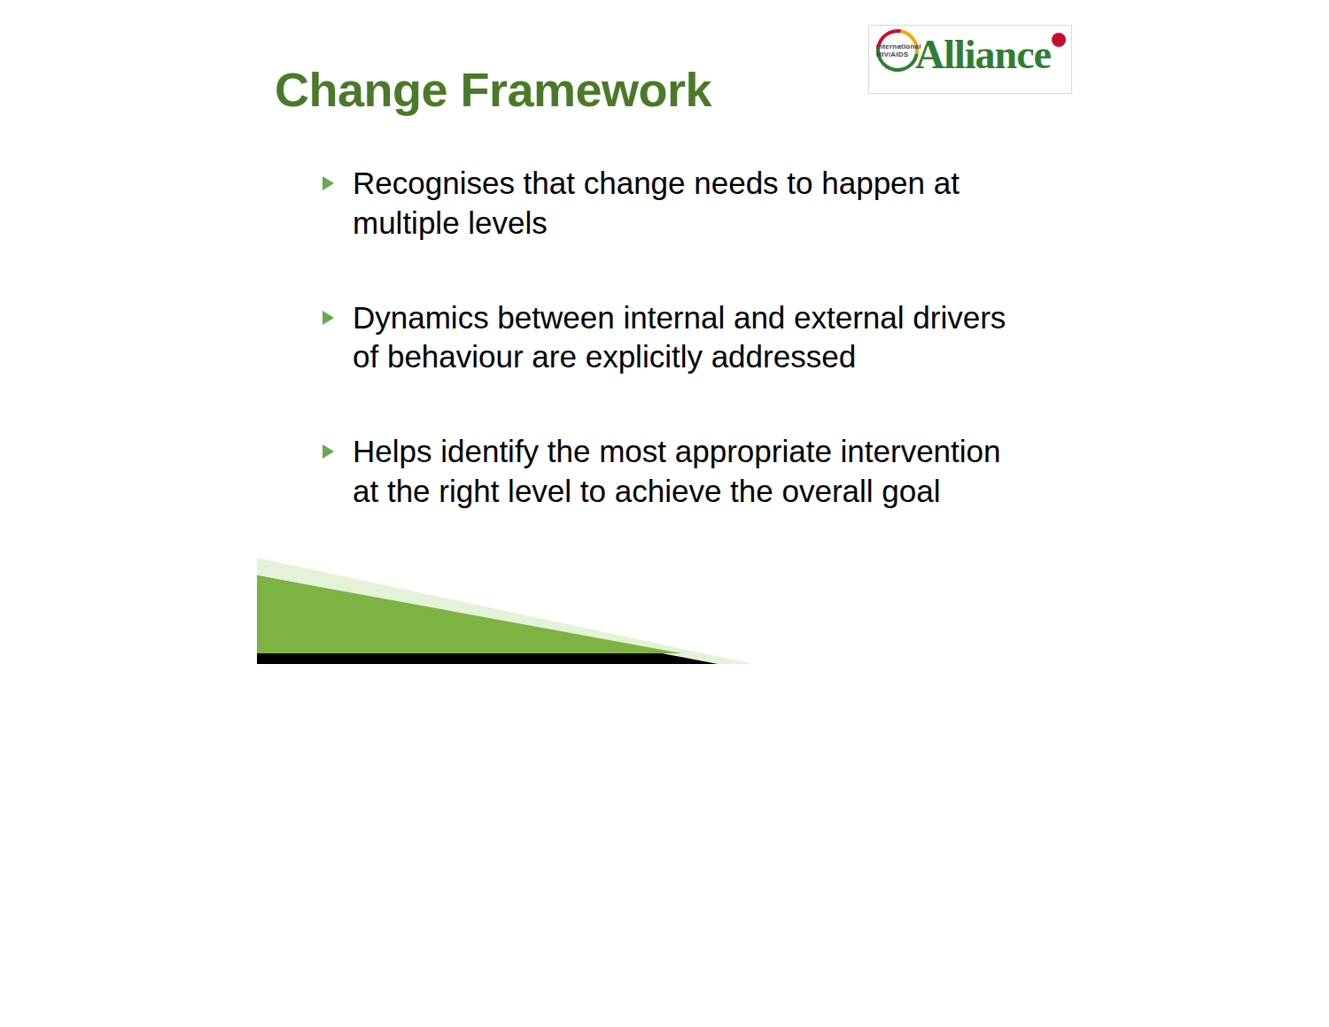International
HIV/AIDS
Alliance
Change Framework
Recognises that change needs to happen at multiple levels
Dynamics between internal and external drivers of behaviour are explicitly addressed
Helps identify the most appropriate intervention at the right level to achieve the overall goal